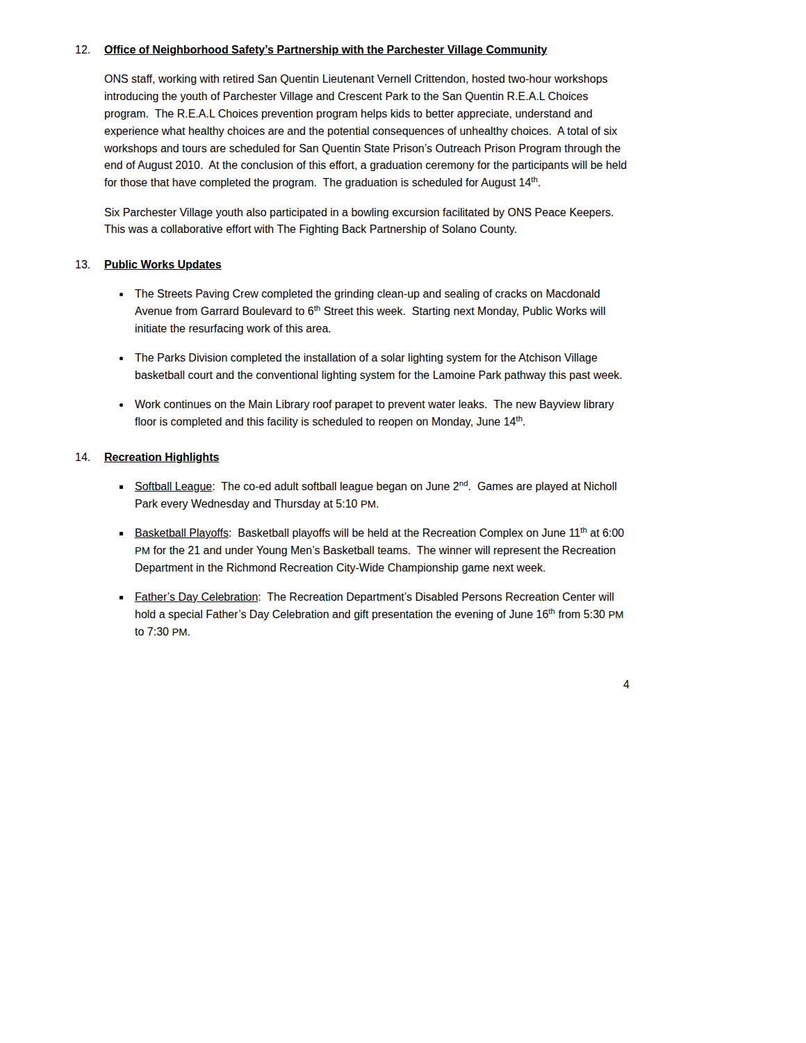12.
Office of Neighborhood Safety’s Partnership with the Parchester Village Community
ONS staff, working with retired San Quentin Lieutenant Vernell Crittendon, hosted two-hour workshops introducing the youth of Parchester Village and Crescent Park to the San Quentin R.E.A.L Choices program. The R.E.A.L Choices prevention program helps kids to better appreciate, understand and experience what healthy choices are and the potential consequences of unhealthy choices. A total of six workshops and tours are scheduled for San Quentin State Prison’s Outreach Prison Program through the end of August 2010. At the conclusion of this effort, a graduation ceremony for the participants will be held for those that have completed the program. The graduation is scheduled for August 14th.
Six Parchester Village youth also participated in a bowling excursion facilitated by ONS Peace Keepers. This was a collaborative effort with The Fighting Back Partnership of Solano County.
13.
Public Works Updates
The Streets Paving Crew completed the grinding clean-up and sealing of cracks on Macdonald Avenue from Garrard Boulevard to 6th Street this week. Starting next Monday, Public Works will initiate the resurfacing work of this area.
The Parks Division completed the installation of a solar lighting system for the Atchison Village basketball court and the conventional lighting system for the Lamoine Park pathway this past week.
Work continues on the Main Library roof parapet to prevent water leaks. The new Bayview library floor is completed and this facility is scheduled to reopen on Monday, June 14th.
14.
Recreation Highlights
Softball League: The co-ed adult softball league began on June 2nd. Games are played at Nicholl Park every Wednesday and Thursday at 5:10 PM.
Basketball Playoffs: Basketball playoffs will be held at the Recreation Complex on June 11th at 6:00 PM for the 21 and under Young Men’s Basketball teams. The winner will represent the Recreation Department in the Richmond Recreation City-Wide Championship game next week.
Father’s Day Celebration: The Recreation Department’s Disabled Persons Recreation Center will hold a special Father’s Day Celebration and gift presentation the evening of June 16th from 5:30 PM to 7:30 PM.
4